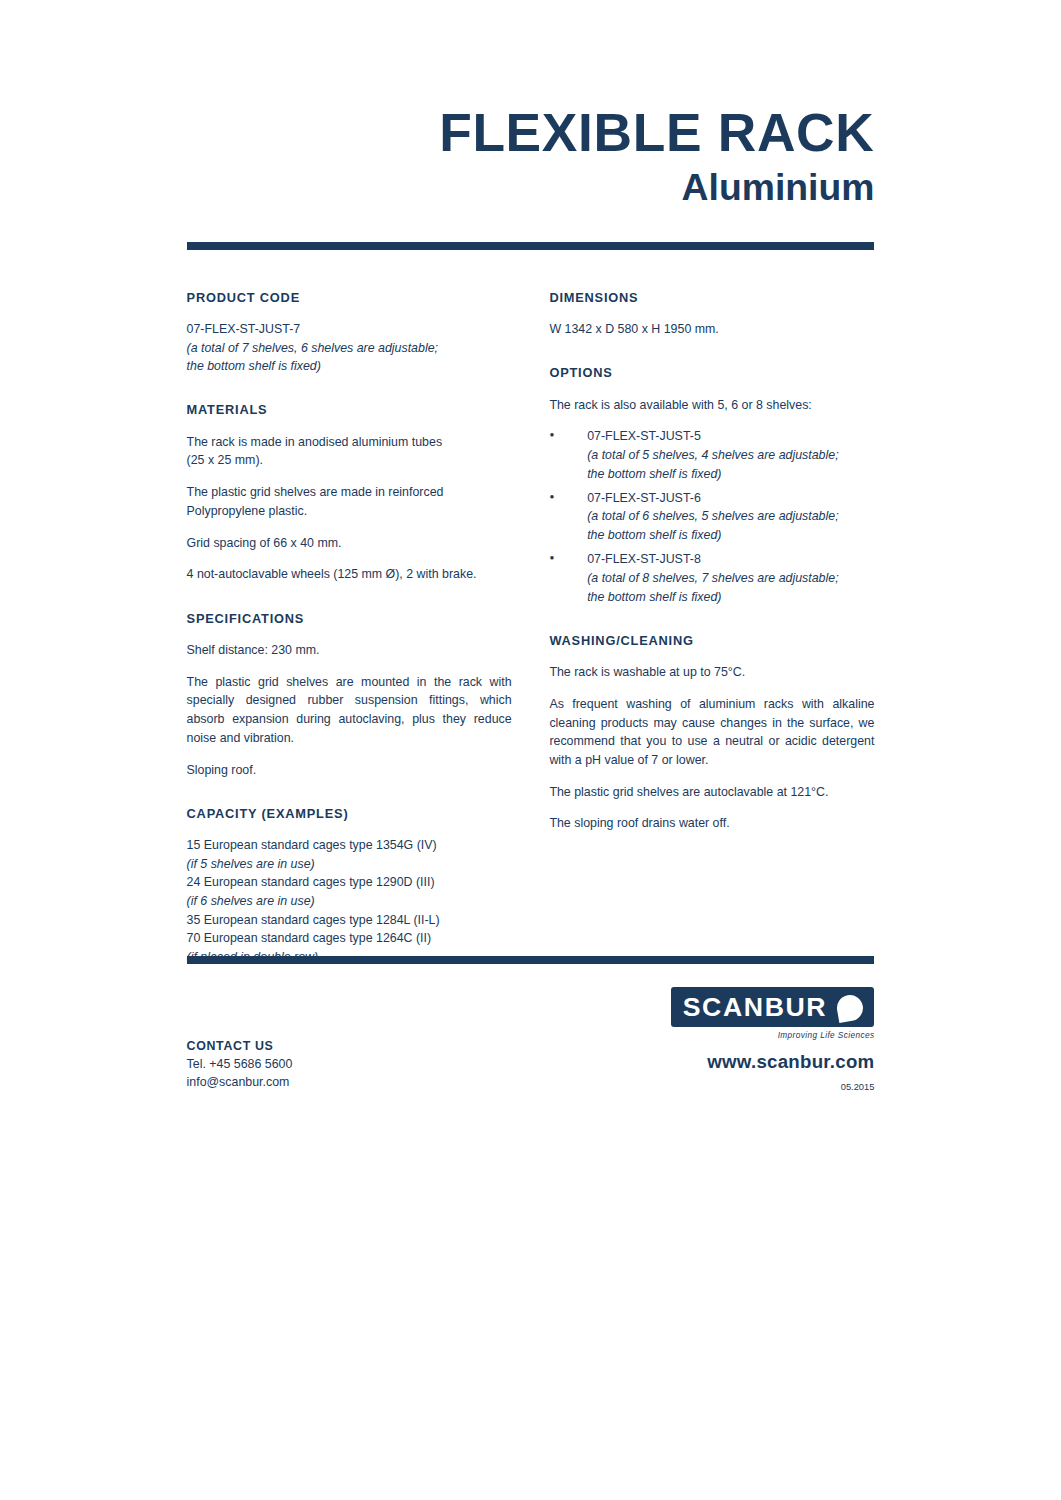FLEXIBLE RACK
Aluminium
Product code
07-FLEX-ST-JUST-7
(a total of 7 shelves, 6 shelves are adjustable;
the bottom shelf is fixed)
Materials
The rack is made in anodised aluminium tubes
(25 x 25 mm).
The plastic grid shelves are made in reinforced
Polypropylene plastic.
Grid spacing of 66 x 40 mm.
4 not-autoclavable wheels (125 mm Ø), 2 with brake.
Specifications
Shelf distance: 230 mm.
The plastic grid shelves are mounted in the rack with specially designed rubber suspension fittings, which absorb expansion during autoclaving, plus they reduce noise and vibration.
Sloping roof.
Capacity (examples)
15 European standard cages type 1354G (IV)
(if 5 shelves are in use)
24 European standard cages type 1290D (III)
(if 6 shelves are in use)
35 European standard cages type 1284L (II-L)
70 European standard cages type 1264C (II)
(if placed in double row)
Dimensions
W 1342 x D 580 x H 1950 mm.
Options
The rack is also available with 5, 6 or 8 shelves:
07-FLEX-ST-JUST-5 (a total of 5 shelves, 4 shelves are adjustable;
the bottom shelf is fixed)
07-FLEX-ST-JUST-6 (a total of 6 shelves, 5 shelves are adjustable;
the bottom shelf is fixed)
07-FLEX-ST-JUST-8 (a total of 8 shelves, 7 shelves are adjustable;
the bottom shelf is fixed)
Washing/cleaning
The rack is washable at up to 75°C.
As frequent washing of aluminium racks with alkaline cleaning products may cause changes in the surface, we recommend that you to use a neutral or acidic detergent with a pH value of 7 or lower.
The plastic grid shelves are autoclavable at 121°C.
The sloping roof drains water off.
CONTACT US
Tel. +45 5686 5600
info@scanbur.com
SCANBUR
Improving Life Sciences
www.scanbur.com
05.2015